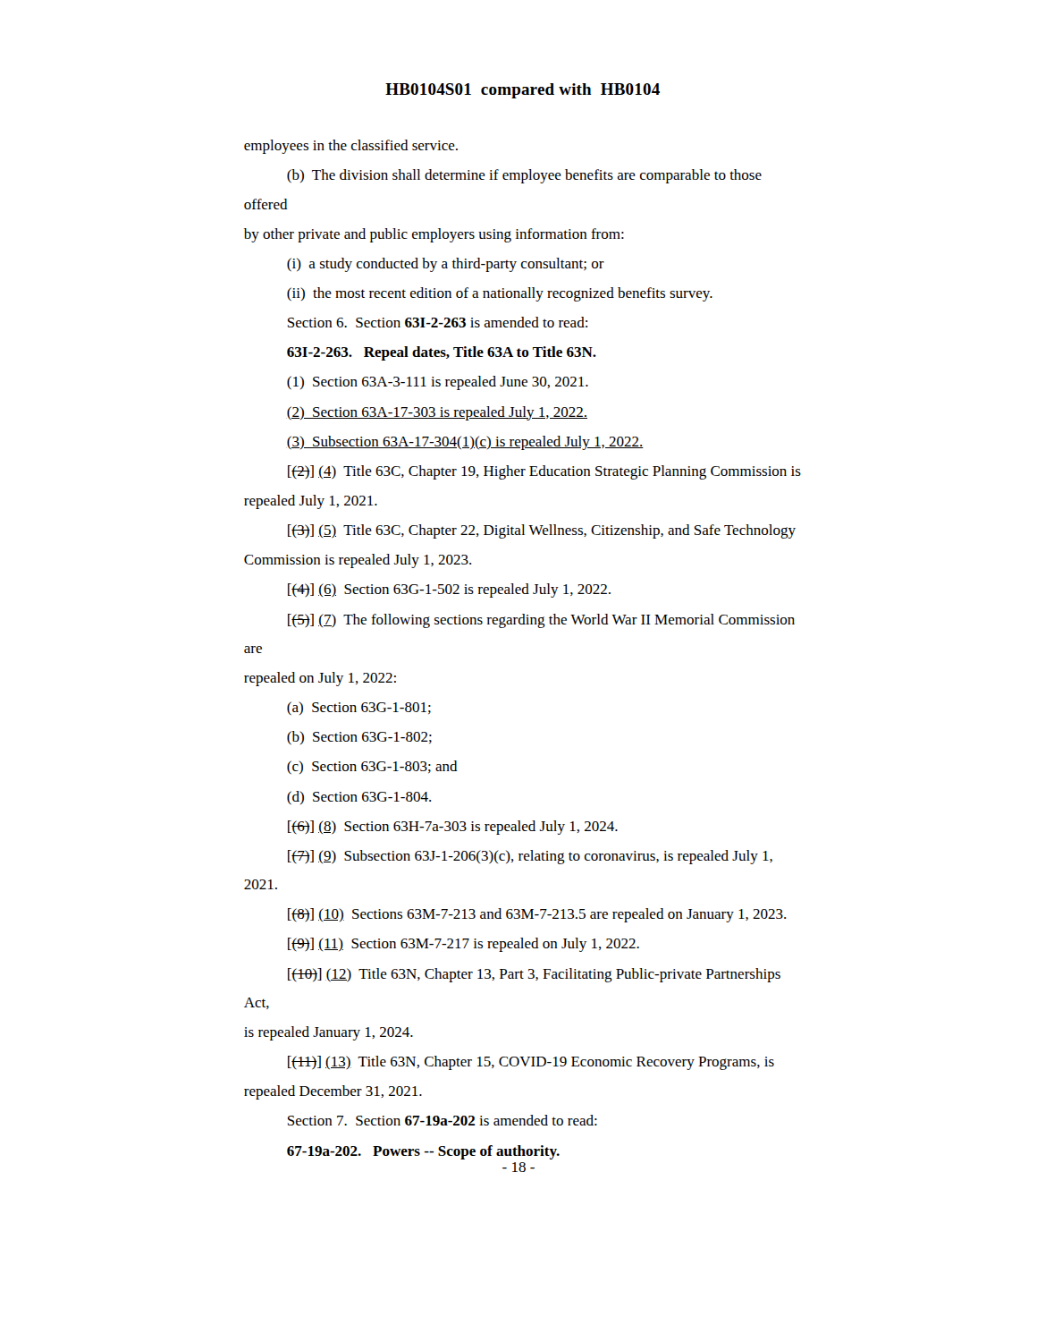HB0104S01 compared with HB0104
employees in the classified service.
(b) The division shall determine if employee benefits are comparable to those offered
by other private and public employers using information from:
(i) a study conducted by a third-party consultant; or
(ii) the most recent edition of a nationally recognized benefits survey.
Section 6. Section 63I-2-263 is amended to read:
63I-2-263. Repeal dates, Title 63A to Title 63N.
(1) Section 63A-3-111 is repealed June 30, 2021.
(2) Section 63A-17-303 is repealed July 1, 2022.
(3) Subsection 63A-17-304(1)(c) is repealed July 1, 2022.
[(2)] (4) Title 63C, Chapter 19, Higher Education Strategic Planning Commission is
repealed July 1, 2021.
[(3)] (5) Title 63C, Chapter 22, Digital Wellness, Citizenship, and Safe Technology
Commission is repealed July 1, 2023.
[(4)] (6) Section 63G-1-502 is repealed July 1, 2022.
[(5)] (7) The following sections regarding the World War II Memorial Commission are
repealed on July 1, 2022:
(a) Section 63G-1-801;
(b) Section 63G-1-802;
(c) Section 63G-1-803; and
(d) Section 63G-1-804.
[(6)] (8) Section 63H-7a-303 is repealed July 1, 2024.
[(7)] (9) Subsection 63J-1-206(3)(c), relating to coronavirus, is repealed July 1, 2021.
[(8)] (10) Sections 63M-7-213 and 63M-7-213.5 are repealed on January 1, 2023.
[(9)] (11) Section 63M-7-217 is repealed on July 1, 2022.
[(10)] (12) Title 63N, Chapter 13, Part 3, Facilitating Public-private Partnerships Act,
is repealed January 1, 2024.
[(11)] (13) Title 63N, Chapter 15, COVID-19 Economic Recovery Programs, is
repealed December 31, 2021.
Section 7. Section 67-19a-202 is amended to read:
67-19a-202. Powers -- Scope of authority.
- 18 -